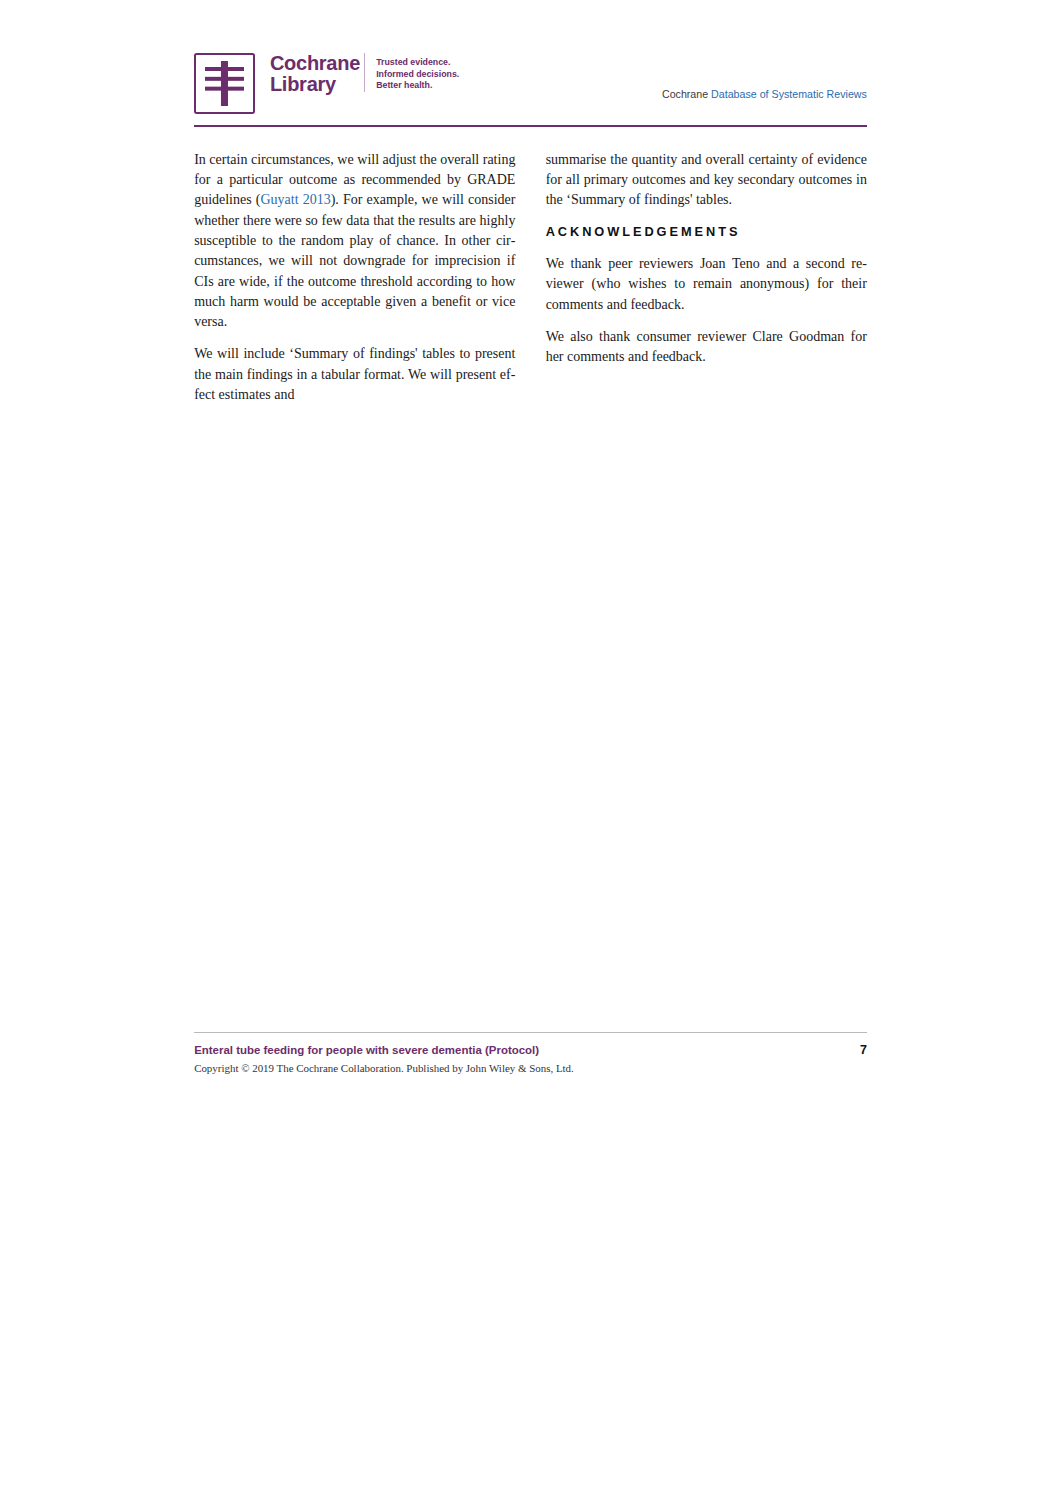Cochrane Library
Trusted evidence.
Informed decisions.
Better health.
Cochrane Database of Systematic Reviews
In certain circumstances, we will adjust the overall rating for a particular outcome as recommended by GRADE guidelines (Guyatt 2013). For example, we will consider whether there were so few data that the results are highly susceptible to the random play of chance. In other circumstances, we will not downgrade for imprecision if CIs are wide, if the outcome threshold according to how much harm would be acceptable given a benefit or vice versa.
We will include ‘Summary of findings' tables to present the main findings in a tabular format. We will present effect estimates and
summarise the quantity and overall certainty of evidence for all primary outcomes and key secondary outcomes in the ‘Summary of findings' tables.
Acknowledgements
We thank peer reviewers Joan Teno and a second reviewer (who wishes to remain anonymous) for their comments and feedback.
We also thank consumer reviewer Clare Goodman for her comments and feedback.
Enteral tube feeding for people with severe dementia (Protocol) Copyright © 2019 The Cochrane Collaboration. Published by John Wiley & Sons, Ltd.
7